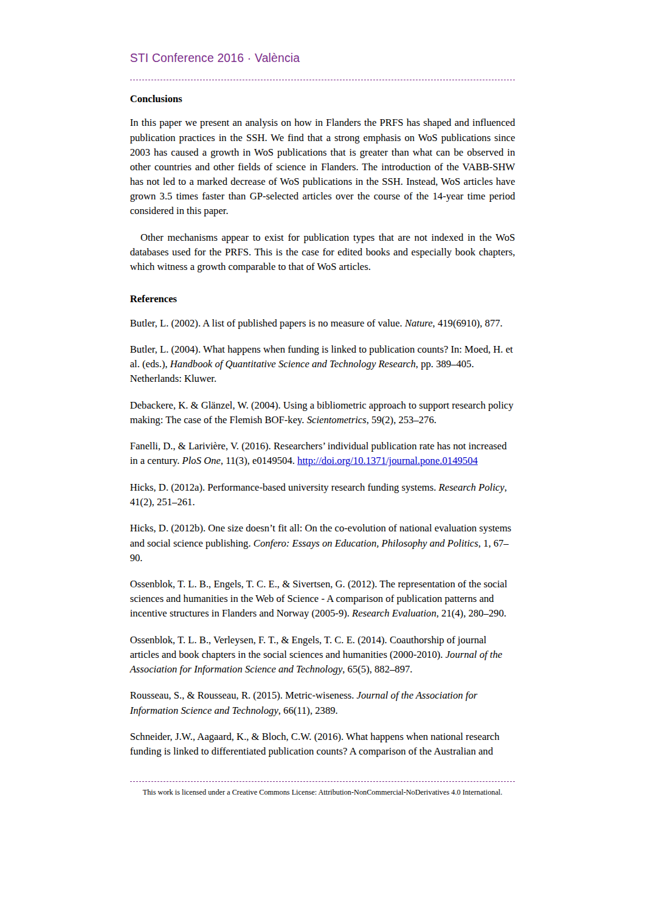STI Conference 2016 · València
Conclusions
In this paper we present an analysis on how in Flanders the PRFS has shaped and influenced publication practices in the SSH. We find that a strong emphasis on WoS publications since 2003 has caused a growth in WoS publications that is greater than what can be observed in other countries and other fields of science in Flanders. The introduction of the VABB-SHW has not led to a marked decrease of WoS publications in the SSH. Instead, WoS articles have grown 3.5 times faster than GP-selected articles over the course of the 14-year time period considered in this paper.
Other mechanisms appear to exist for publication types that are not indexed in the WoS databases used for the PRFS. This is the case for edited books and especially book chapters, which witness a growth comparable to that of WoS articles.
References
Butler, L. (2002). A list of published papers is no measure of value. Nature, 419(6910), 877.
Butler, L. (2004). What happens when funding is linked to publication counts? In: Moed, H. et al. (eds.), Handbook of Quantitative Science and Technology Research, pp. 389–405. Netherlands: Kluwer.
Debackere, K. & Glänzel, W. (2004). Using a bibliometric approach to support research policy making: The case of the Flemish BOF-key. Scientometrics, 59(2), 253–276.
Fanelli, D., & Larivière, V. (2016). Researchers’ individual publication rate has not increased in a century. PloS One, 11(3), e0149504. http://doi.org/10.1371/journal.pone.0149504
Hicks, D. (2012a). Performance-based university research funding systems. Research Policy, 41(2), 251–261.
Hicks, D. (2012b). One size doesn’t fit all: On the co-evolution of national evaluation systems and social science publishing. Confero: Essays on Education, Philosophy and Politics, 1, 67–90.
Ossenblok, T. L. B., Engels, T. C. E., & Sivertsen, G. (2012). The representation of the social sciences and humanities in the Web of Science - A comparison of publication patterns and incentive structures in Flanders and Norway (2005-9). Research Evaluation, 21(4), 280–290.
Ossenblok, T. L. B., Verleysen, F. T., & Engels, T. C. E. (2014). Coauthorship of journal articles and book chapters in the social sciences and humanities (2000-2010). Journal of the Association for Information Science and Technology, 65(5), 882–897.
Rousseau, S., & Rousseau, R. (2015). Metric-wiseness. Journal of the Association for Information Science and Technology, 66(11), 2389.
Schneider, J.W., Aagaard, K., & Bloch, C.W. (2016). What happens when national research funding is linked to differentiated publication counts? A comparison of the Australian and
This work is licensed under a Creative Commons License: Attribution-NonCommercial-NoDerivatives 4.0 International.